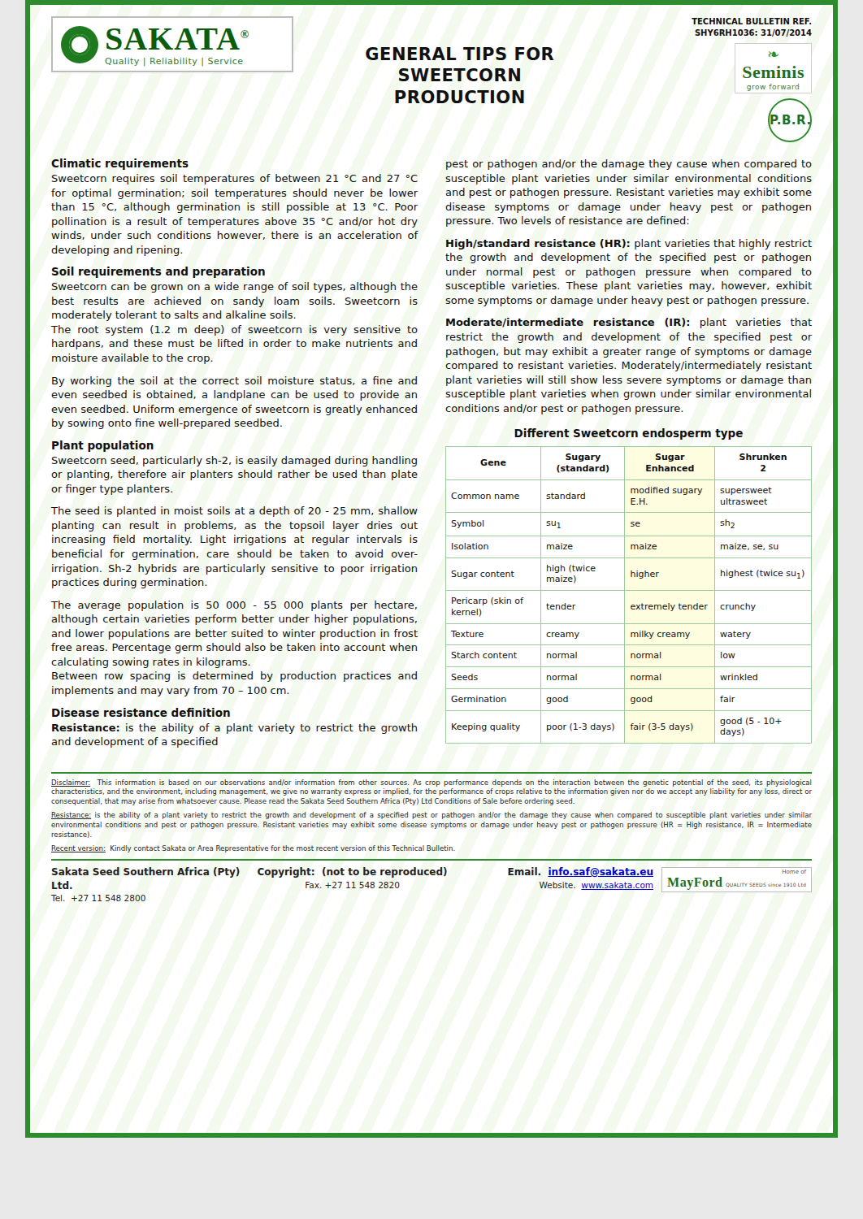SAKATA®
Quality | Reliability | Service
GENERAL TIPS FOR SWEETCORN
PRODUCTION
TECHNICAL BULLETIN REF.
SHY6RH1036: 31/07/2014
❧
Seminis
grow forward
P.B.R.
Climatic requirements
Sweetcorn requires soil temperatures of between 21 °C and 27 °C for optimal germination; soil temperatures should never be lower than 15 °C, although germination is still possible at 13 °C. Poor pollination is a result of temperatures above 35 °C and/or hot dry winds, under such conditions however, there is an acceleration of developing and ripening.
Soil requirements and preparation
Sweetcorn can be grown on a wide range of soil types, although the best results are achieved on sandy loam soils. Sweetcorn is moderately tolerant to salts and alkaline soils.
The root system (1.2 m deep) of sweetcorn is very sensitive to hardpans, and these must be lifted in order to make nutrients and moisture available to the crop.
By working the soil at the correct soil moisture status, a fine and even seedbed is obtained, a landplane can be used to provide an even seedbed. Uniform emergence of sweetcorn is greatly enhanced by sowing onto fine well-prepared seedbed.
Plant population
Sweetcorn seed, particularly sh-2, is easily damaged during handling or planting, therefore air planters should rather be used than plate or finger type planters.
The seed is planted in moist soils at a depth of 20 - 25 mm, shallow planting can result in problems, as the topsoil layer dries out increasing field mortality. Light irrigations at regular intervals is beneficial for germination, care should be taken to avoid over-irrigation. Sh-2 hybrids are particularly sensitive to poor irrigation practices during germination.
The average population is 50 000 - 55 000 plants per hectare, although certain varieties perform better under higher populations, and lower populations are better suited to winter production in frost free areas. Percentage germ should also be taken into account when calculating sowing rates in kilograms.
Between row spacing is determined by production practices and implements and may vary from 70 – 100 cm.
Disease resistance definition
Resistance: is the ability of a plant variety to restrict the growth and development of a specified
pest or pathogen and/or the damage they cause when compared to susceptible plant varieties under similar environmental conditions and pest or pathogen pressure. Resistant varieties may exhibit some disease symptoms or damage under heavy pest or pathogen pressure. Two levels of resistance are defined:
High/standard resistance (HR): plant varieties that highly restrict the growth and development of the specified pest or pathogen under normal pest or pathogen pressure when compared to susceptible varieties. These plant varieties may, however, exhibit some symptoms or damage under heavy pest or pathogen pressure.
Moderate/intermediate resistance (IR): plant varieties that restrict the growth and development of the specified pest or pathogen, but may exhibit a greater range of symptoms or damage compared to resistant varieties. Moderately/intermediately resistant plant varieties will still show less severe symptoms or damage than susceptible plant varieties when grown under similar environmental conditions and/or pest or pathogen pressure.
Different Sweetcorn endosperm type
| Gene | Sugary (standard) | Sugar Enhanced | Shrunken 2 |
| --- | --- | --- | --- |
| Common name | standard | modified sugary E.H. | supersweet ultrasweet |
| Symbol | su 1 | se | sh 2 |
| Isolation | maize | maize | maize, se, su |
| Sugar content | high (twice maize) | higher | highest (twice su 1 ) |
| Pericarp (skin of kernel) | tender | extremely tender | crunchy |
| Texture | creamy | milky creamy | watery |
| Starch content | normal | normal | low |
| Seeds | normal | normal | wrinkled |
| Germination | good | good | fair |
| Keeping quality | poor (1-3 days) | fair (3-5 days) | good (5 - 10+ days) |
Disclaimer: This information is based on our observations and/or information from other sources. As crop performance depends on the interaction between the genetic potential of the seed, its physiological characteristics, and the environment, including management, we give no warranty express or implied, for the performance of crops relative to the information given nor do we accept any liability for any loss, direct or consequential, that may arise from whatsoever cause. Please read the Sakata Seed Southern Africa (Pty) Ltd Conditions of Sale before ordering seed.
Resistance: is the ability of a plant variety to restrict the growth and development of a specified pest or pathogen and/or the damage they cause when compared to susceptible plant varieties under similar environmental conditions and pest or pathogen pressure. Resistant varieties may exhibit some disease symptoms or damage under heavy pest or pathogen pressure (HR = High resistance, IR = Intermediate resistance).
Recent version: Kindly contact Sakata or Area Representative for the most recent version of this Technical Bulletin.
Sakata Seed Southern Africa (Pty) Ltd.
Tel. +27 11 548 2800
Copyright: (not to be reproduced)
Fax. +27 11 548 2820
Email. info.saf@sakata.eu
Website. www.sakata.com
Home of MayFord QUALITY SEEDS since 1910 Ltd